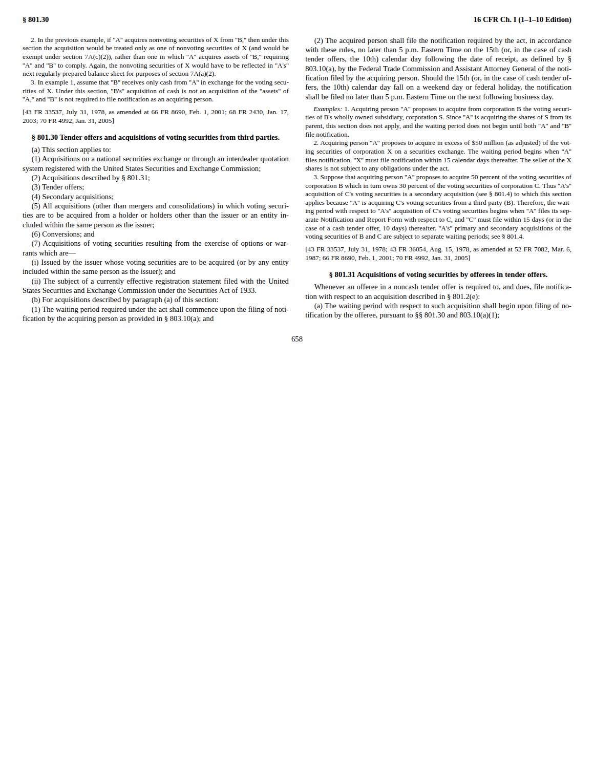§ 801.30 16 CFR Ch. I (1–1–10 Edition)
2. In the previous example, if ''A'' acquires nonvoting securities of X from ''B,'' then under this section the acquisition would be treated only as one of nonvoting securities of X (and would be exempt under section 7A(c)(2)), rather than one in which ''A'' acquires assets of ''B,'' requiring ''A'' and ''B'' to comply. Again, the nonvoting securities of X would have to be reflected in ''A's'' next regularly prepared balance sheet for purposes of section 7A(a)(2).
3. In example 1, assume that ''B'' receives only cash from ''A'' in exchange for the voting securities of X. Under this section, ''B's'' acquisition of cash is not an acquisition of the ''assets'' of ''A,'' and ''B'' is not required to file notification as an acquiring person.
[43 FR 33537, July 31, 1978, as amended at 66 FR 8690, Feb. 1, 2001; 68 FR 2430, Jan. 17, 2003; 70 FR 4992, Jan. 31, 2005]
§ 801.30 Tender offers and acquisitions of voting securities from third parties.
(a) This section applies to:
(1) Acquisitions on a national securities exchange or through an interdealer quotation system registered with the United States Securities and Exchange Commission;
(2) Acquisitions described by § 801.31;
(3) Tender offers;
(4) Secondary acquisitions;
(5) All acquisitions (other than mergers and consolidations) in which voting securities are to be acquired from a holder or holders other than the issuer or an entity included within the same person as the issuer;
(6) Conversions; and
(7) Acquisitions of voting securities resulting from the exercise of options or warrants which are—
(i) Issued by the issuer whose voting securities are to be acquired (or by any entity included within the same person as the issuer); and
(ii) The subject of a currently effective registration statement filed with the United States Securities and Exchange Commission under the Securities Act of 1933.
(b) For acquisitions described by paragraph (a) of this section:
(1) The waiting period required under the act shall commence upon the filing of notification by the acquiring person as provided in § 803.10(a); and
(2) The acquired person shall file the notification required by the act, in accordance with these rules, no later than 5 p.m. Eastern Time on the 15th (or, in the case of cash tender offers, the 10th) calendar day following the date of receipt, as defined by § 803.10(a), by the Federal Trade Commission and Assistant Attorney General of the notification filed by the acquiring person. Should the 15th (or, in the case of cash tender offers, the 10th) calendar day fall on a weekend day or federal holiday, the notification shall be filed no later than 5 p.m. Eastern Time on the next following business day.
Examples: 1. Acquiring person ''A'' proposes to acquire from corporation B the voting securities of B's wholly owned subsidiary, corporation S. Since ''A'' is acquiring the shares of S from its parent, this section does not apply, and the waiting period does not begin until both ''A'' and ''B'' file notification.
2. Acquiring person ''A'' proposes to acquire in excess of $50 million (as adjusted) of the voting securities of corporation X on a securities exchange. The waiting period begins when ''A'' files notification. ''X'' must file notification within 15 calendar days thereafter. The seller of the X shares is not subject to any obligations under the act.
3. Suppose that acquiring person ''A'' proposes to acquire 50 percent of the voting securities of corporation B which in turn owns 30 percent of the voting securities of corporation C. Thus ''A's'' acquisition of C's voting securities is a secondary acquisition (see § 801.4) to which this section applies because ''A'' is acquiring C's voting securities from a third party (B). Therefore, the waiting period with respect to ''A's'' acquisition of C's voting securities begins when ''A'' files its separate Notification and Report Form with respect to C, and ''C'' must file within 15 days (or in the case of a cash tender offer, 10 days) thereafter. ''A's'' primary and secondary acquisitions of the voting securities of B and C are subject to separate waiting periods; see § 801.4.
[43 FR 33537, July 31, 1978; 43 FR 36054, Aug. 15, 1978, as amended at 52 FR 7082, Mar. 6, 1987; 66 FR 8690, Feb. 1, 2001; 70 FR 4992, Jan. 31, 2005]
§ 801.31 Acquisitions of voting securities by offerees in tender offers.
Whenever an offeree in a noncash tender offer is required to, and does, file notification with respect to an acquisition described in § 801.2(e):
(a) The waiting period with respect to such acquisition shall begin upon filing of notification by the offeree, pursuant to §§ 801.30 and 803.10(a)(1);
658